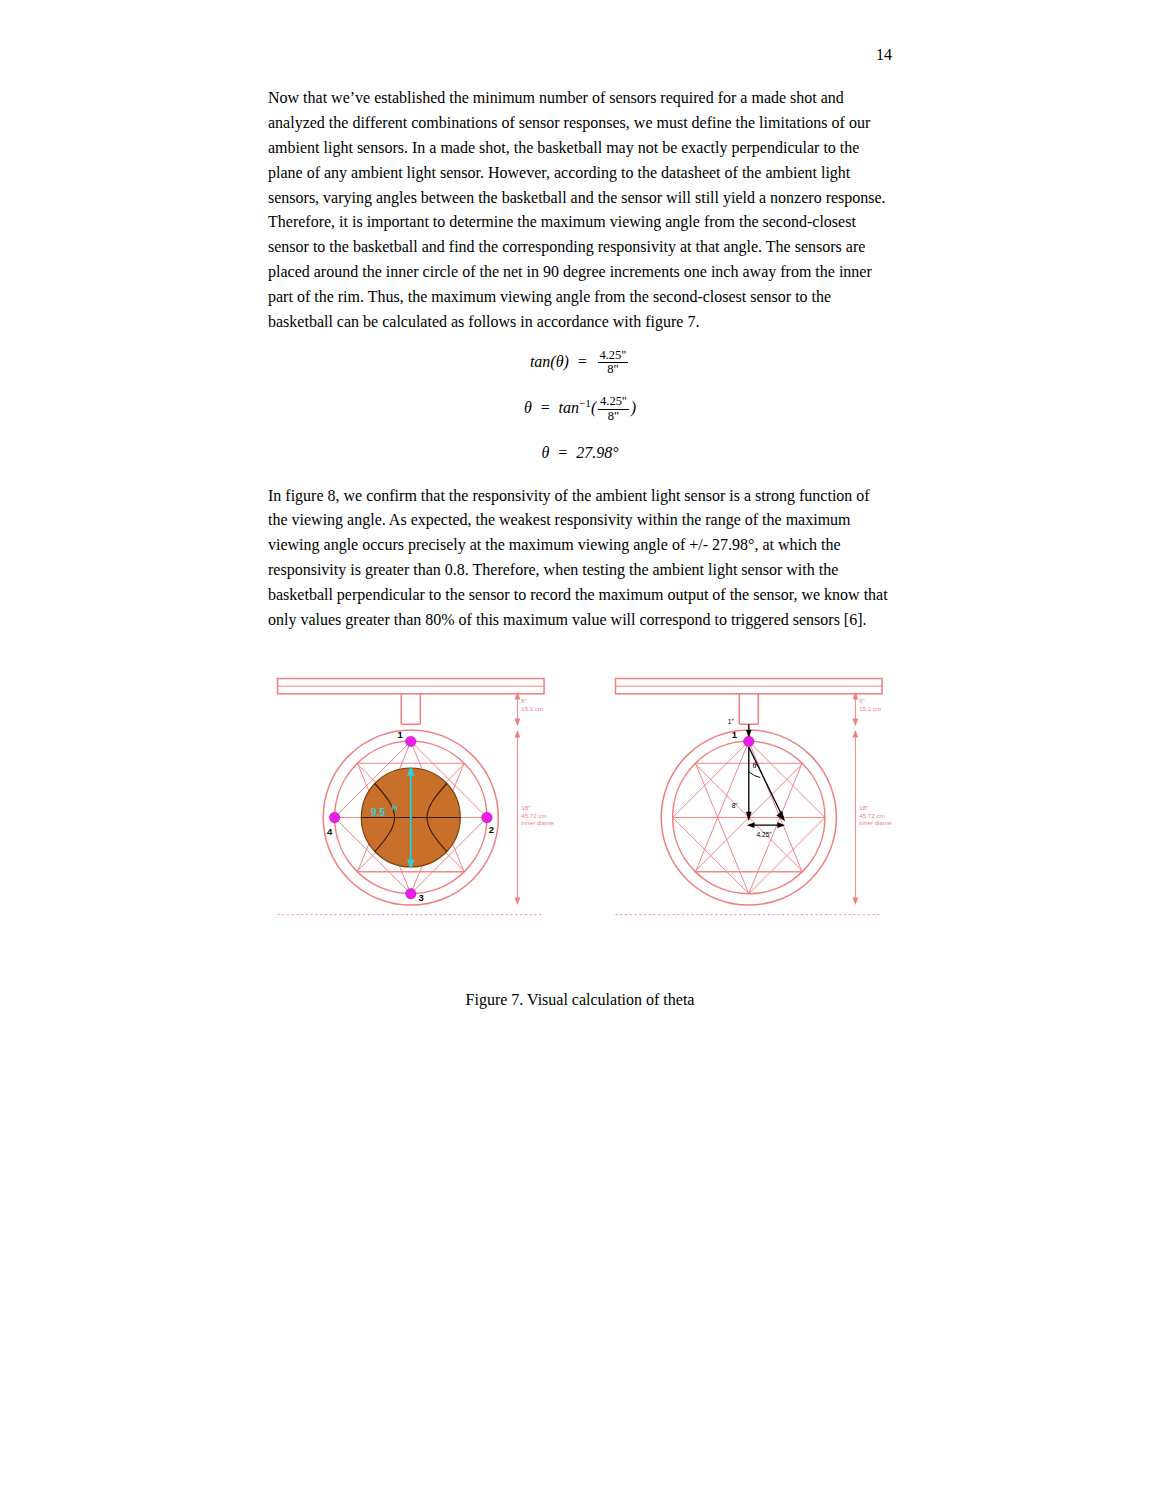14
Now that we’ve established the minimum number of sensors required for a made shot and analyzed the different combinations of sensor responses, we must define the limitations of our ambient light sensors. In a made shot, the basketball may not be exactly perpendicular to the plane of any ambient light sensor. However, according to the datasheet of the ambient light sensors, varying angles between the basketball and the sensor will still yield a nonzero response. Therefore, it is important to determine the maximum viewing angle from the second-closest sensor to the basketball and find the corresponding responsivity at that angle. The sensors are placed around the inner circle of the net in 90 degree increments one inch away from the inner part of the rim. Thus, the maximum viewing angle from the second-closest sensor to the basketball can be calculated as follows in accordance with figure 7.
tan(θ) = 4.25"8"
θ = tan−1(4.25"8")
θ = 27.98°
In figure 8, we confirm that the responsivity of the ambient light sensor is a strong function of the viewing angle. As expected, the weakest responsivity within the range of the maximum viewing angle occurs precisely at the maximum viewing angle of +/- 27.98°, at which the responsivity is greater than 0.8. Therefore, when testing the ambient light sensor with the basketball perpendicular to the sensor to record the maximum output of the sensor, we know that only values greater than 80% of this maximum value will correspond to triggered sensors [6].
9.5 in 1 2 3 4 6" 15.1 cm 18" 45.72 cm inner diameter 1 1" 8" 4.25" θ 6" 15.1 cm 18" 45.72 cm inner diameter
Figure 7. Visual calculation of theta